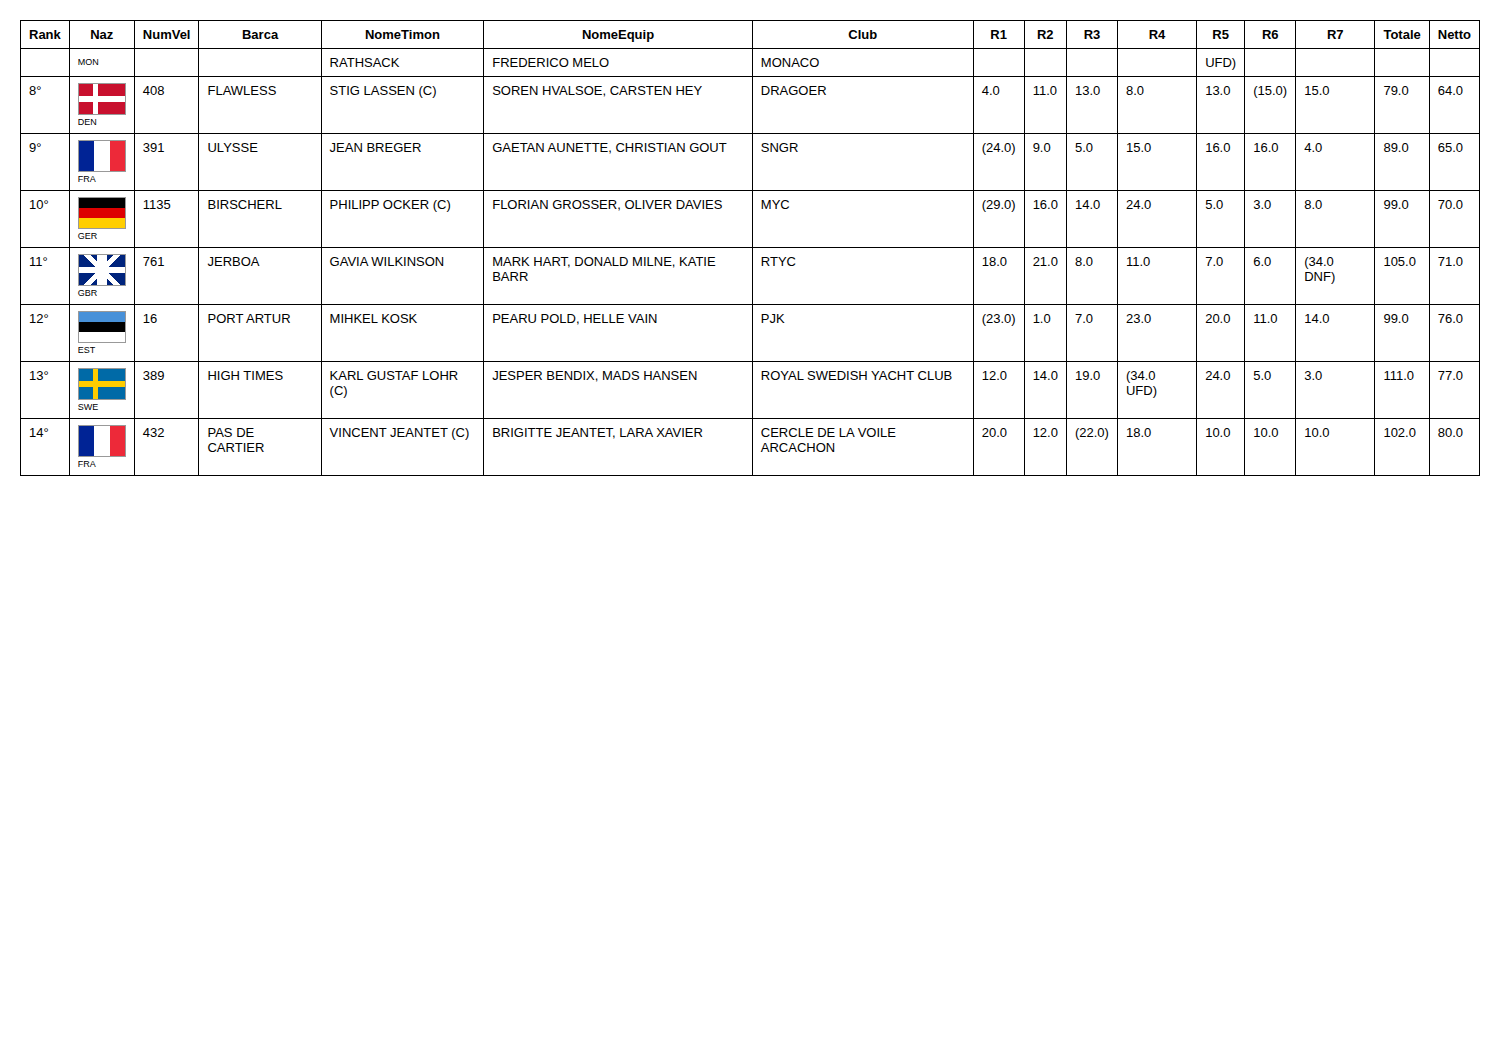| Rank | Naz | NumVel | Barca | NomeTimon | NomeEquip | Club | R1 | R2 | R3 | R4 | R5 | R6 | R7 | Totale | Netto |
| --- | --- | --- | --- | --- | --- | --- | --- | --- | --- | --- | --- | --- | --- | --- | --- |
| | MON | | | RATHSACK | FREDERICO MELO | MONACO | | | | | UFD) | | | | |
| 8° | DEN | 408 | FLAWLESS | STIG LASSEN (C) | SOREN HVALSOE, CARSTEN HEY | DRAGOER | 4.0 | 11.0 | 13.0 | 8.0 | 13.0 | (15.0) | 15.0 | 79.0 | 64.0 |
| 9° | FRA | 391 | ULYSSE | JEAN BREGER | GAETAN AUNETTE, CHRISTIAN GOUT | SNGR | (24.0) | 9.0 | 5.0 | 15.0 | 16.0 | 16.0 | 4.0 | 89.0 | 65.0 |
| 10° | GER | 1135 | BIRSCHERL | PHILIPP OCKER (C) | FLORIAN GROSSER, OLIVER DAVIES | MYC | (29.0) | 16.0 | 14.0 | 24.0 | 5.0 | 3.0 | 8.0 | 99.0 | 70.0 |
| 11° | GBR | 761 | JERBOA | GAVIA WILKINSON | MARK HART, DONALD MILNE, KATIE BARR | RTYC | 18.0 | 21.0 | 8.0 | 11.0 | 7.0 | 6.0 | (34.0 DNF) | 105.0 | 71.0 |
| 12° | EST | 16 | PORT ARTUR | MIHKEL KOSK | PEARU POLD, HELLE VAIN | PJK | (23.0) | 1.0 | 7.0 | 23.0 | 20.0 | 11.0 | 14.0 | 99.0 | 76.0 |
| 13° | SWE | 389 | HIGH TIMES | KARL GUSTAF LOHR (C) | JESPER BENDIX, MADS HANSEN | ROYAL SWEDISH YACHT CLUB | 12.0 | 14.0 | 19.0 | (34.0 UFD) | 24.0 | 5.0 | 3.0 | 111.0 | 77.0 |
| 14° | FRA | 432 | PAS DE CARTIER | VINCENT JEANTET (C) | BRIGITTE JEANTET, LARA XAVIER | CERCLE DE LA VOILE ARCACHON | 20.0 | 12.0 | (22.0) | 18.0 | 10.0 | 10.0 | 10.0 | 102.0 | 80.0 |